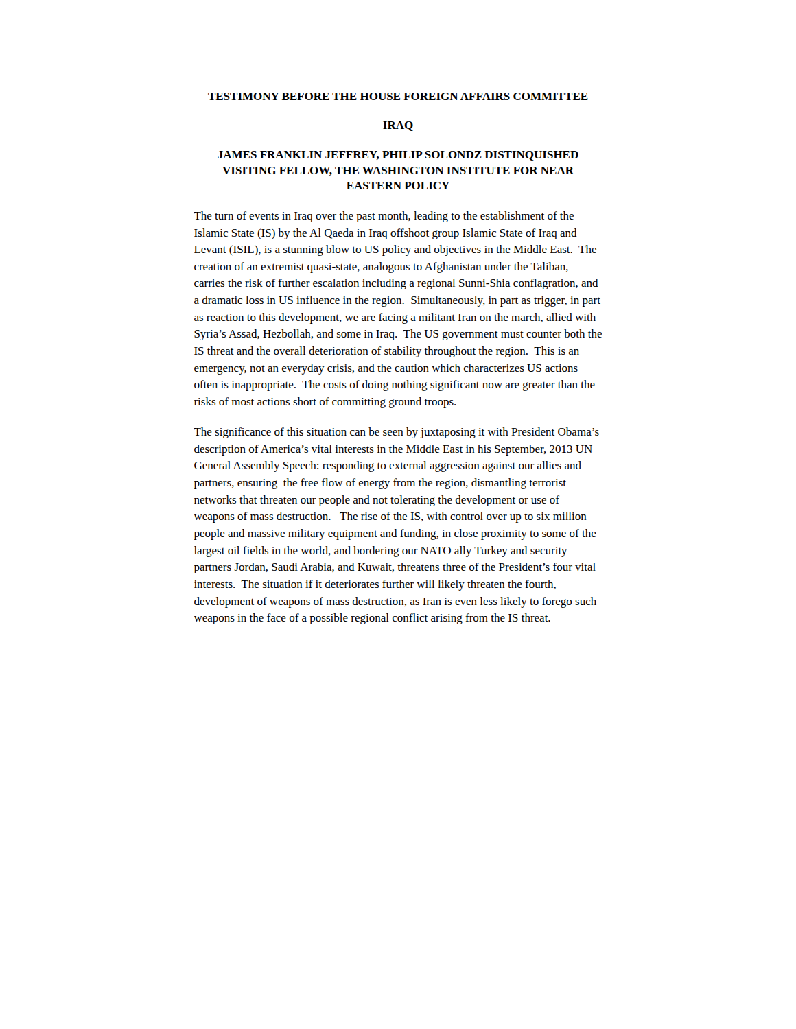Testimony Before the House Foreign Affairs Committee
Iraq
James Franklin Jeffrey, Philip Solondz Distinquished Visiting Fellow, The Washington Institute for Near Eastern Policy
The turn of events in Iraq over the past month, leading to the establishment of the Islamic State (IS) by the Al Qaeda in Iraq offshoot group Islamic State of Iraq and Levant (ISIL), is a stunning blow to US policy and objectives in the Middle East. The creation of an extremist quasi-state, analogous to Afghanistan under the Taliban, carries the risk of further escalation including a regional Sunni-Shia conflagration, and a dramatic loss in US influence in the region. Simultaneously, in part as trigger, in part as reaction to this development, we are facing a militant Iran on the march, allied with Syria’s Assad, Hezbollah, and some in Iraq. The US government must counter both the IS threat and the overall deterioration of stability throughout the region. This is an emergency, not an everyday crisis, and the caution which characterizes US actions often is inappropriate. The costs of doing nothing significant now are greater than the risks of most actions short of committing ground troops.
The significance of this situation can be seen by juxtaposing it with President Obama’s description of America’s vital interests in the Middle East in his September, 2013 UN General Assembly Speech: responding to external aggression against our allies and partners, ensuring the free flow of energy from the region, dismantling terrorist networks that threaten our people and not tolerating the development or use of weapons of mass destruction. The rise of the IS, with control over up to six million people and massive military equipment and funding, in close proximity to some of the largest oil fields in the world, and bordering our NATO ally Turkey and security partners Jordan, Saudi Arabia, and Kuwait, threatens three of the President’s four vital interests. The situation if it deteriorates further will likely threaten the fourth, development of weapons of mass destruction, as Iran is even less likely to forego such weapons in the face of a possible regional conflict arising from the IS threat.